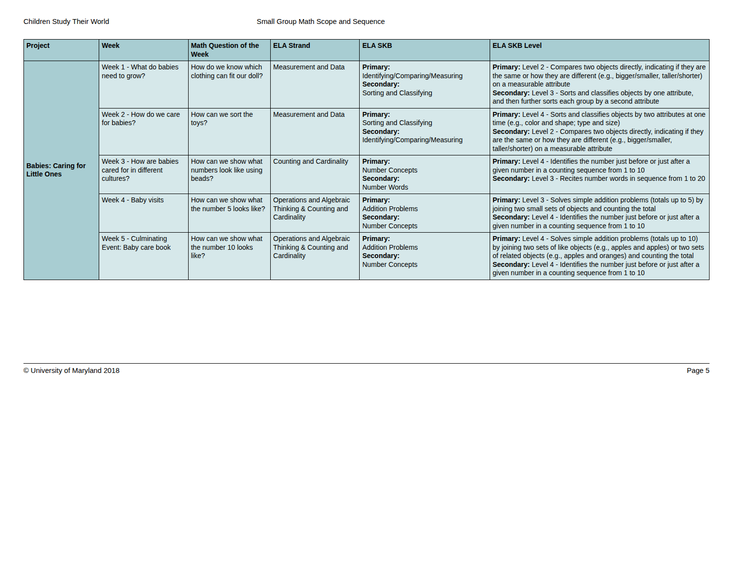Children Study Their World
Small Group Math Scope and Sequence
Small Group Math Scope and Sequence — Babies: Caring for Little Ones
| Project | Week | Math Question of the Week | ELA Strand | ELA SKB | ELA SKB Level |
| --- | --- | --- | --- | --- | --- |
| Babies: Caring for Little Ones | Week 1 - What do babies need to grow? | How do we know which clothing can fit our doll? | Measurement and Data | Primary: Identifying/Comparing/Measuring Secondary: Sorting and Classifying | Primary: Level 2 - Compares two objects directly, indicating if they are the same or how they are different (e.g., bigger/smaller, taller/shorter) on a measurable attribute Secondary: Level 3 - Sorts and classifies objects by one attribute, and then further sorts each group by a second attribute |
| Week 2 - How do we care for babies? | How can we sort the toys? | Measurement and Data | Primary: Sorting and Classifying Secondary: Identifying/Comparing/Measuring | Primary: Level 4 - Sorts and classifies objects by two attributes at one time (e.g., color and shape; type and size) Secondary: Level 2 - Compares two objects directly, indicating if they are the same or how they are different (e.g., bigger/smaller, taller/shorter) on a measurable attribute |
| Week 3 - How are babies cared for in different cultures? | How can we show what numbers look like using beads? | Counting and Cardinality | Primary: Number Concepts Secondary: Number Words | Primary: Level 4 - Identifies the number just before or just after a given number in a counting sequence from 1 to 10 Secondary: Level 3 - Recites number words in sequence from 1 to 20 |
| Week 4 - Baby visits | How can we show what the number 5 looks like? | Operations and Algebraic Thinking & Counting and Cardinality | Primary: Addition Problems Secondary: Number Concepts | Primary: Level 3 - Solves simple addition problems (totals up to 5) by joining two small sets of objects and counting the total Secondary: Level 4 - Identifies the number just before or just after a given number in a counting sequence from 1 to 10 |
| Week 5 - Culminating Event: Baby care book | How can we show what the number 10 looks like? | Operations and Algebraic Thinking & Counting and Cardinality | Primary: Addition Problems Secondary: Number Concepts | Primary: Level 4 - Solves simple addition problems (totals up to 10) by joining two sets of like objects (e.g., apples and apples) or two sets of related objects (e.g., apples and oranges) and counting the total Secondary: Level 4 - Identifies the number just before or just after a given number in a counting sequence from 1 to 10 |
© University of Maryland 2018
Page 5